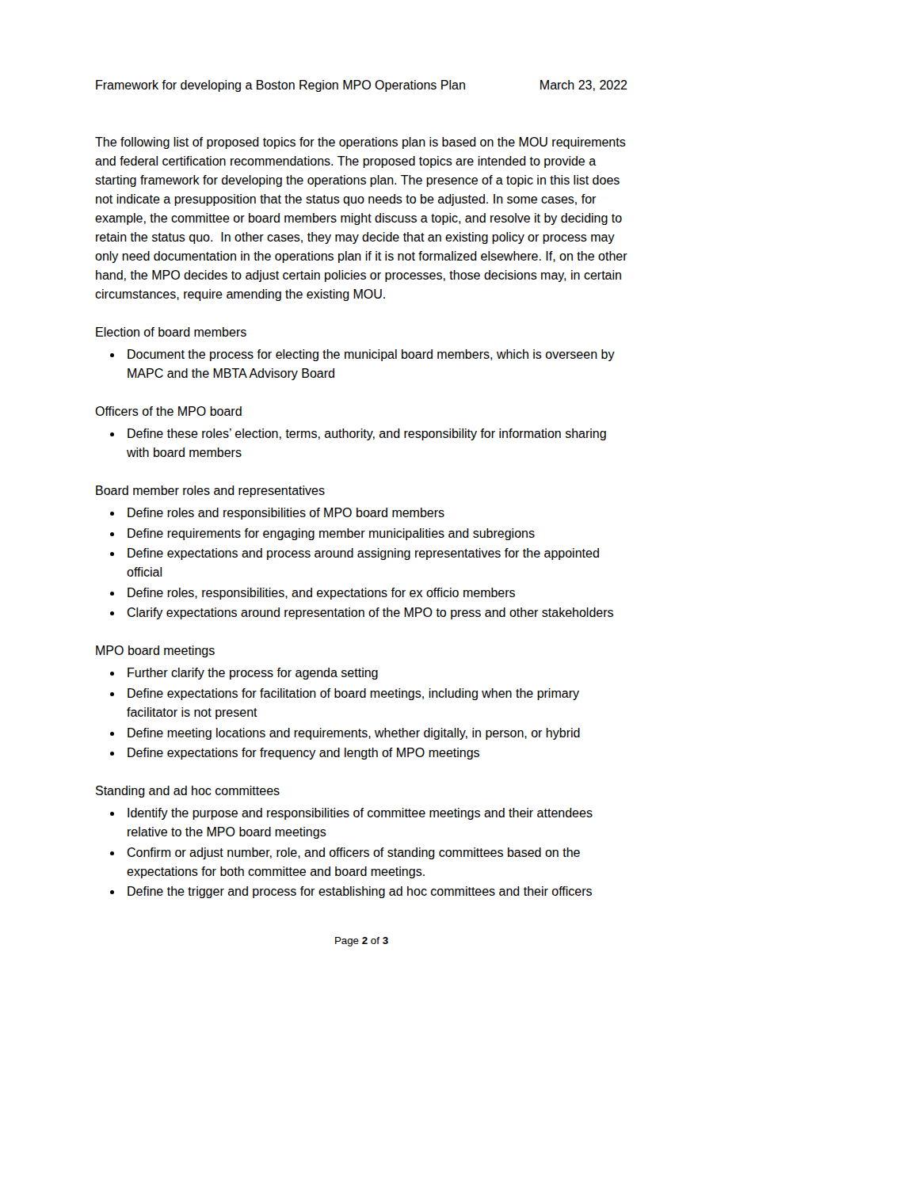Framework for developing a Boston Region MPO Operations Plan March 23, 2022
The following list of proposed topics for the operations plan is based on the MOU requirements and federal certification recommendations. The proposed topics are intended to provide a starting framework for developing the operations plan. The presence of a topic in this list does not indicate a presupposition that the status quo needs to be adjusted. In some cases, for example, the committee or board members might discuss a topic, and resolve it by deciding to retain the status quo. In other cases, they may decide that an existing policy or process may only need documentation in the operations plan if it is not formalized elsewhere. If, on the other hand, the MPO decides to adjust certain policies or processes, those decisions may, in certain circumstances, require amending the existing MOU.
Election of board members
Document the process for electing the municipal board members, which is overseen by MAPC and the MBTA Advisory Board
Officers of the MPO board
Define these roles’ election, terms, authority, and responsibility for information sharing with board members
Board member roles and representatives
Define roles and responsibilities of MPO board members
Define requirements for engaging member municipalities and subregions
Define expectations and process around assigning representatives for the appointed official
Define roles, responsibilities, and expectations for ex officio members
Clarify expectations around representation of the MPO to press and other stakeholders
MPO board meetings
Further clarify the process for agenda setting
Define expectations for facilitation of board meetings, including when the primary facilitator is not present
Define meeting locations and requirements, whether digitally, in person, or hybrid
Define expectations for frequency and length of MPO meetings
Standing and ad hoc committees
Identify the purpose and responsibilities of committee meetings and their attendees relative to the MPO board meetings
Confirm or adjust number, role, and officers of standing committees based on the expectations for both committee and board meetings.
Define the trigger and process for establishing ad hoc committees and their officers
Page 2 of 3